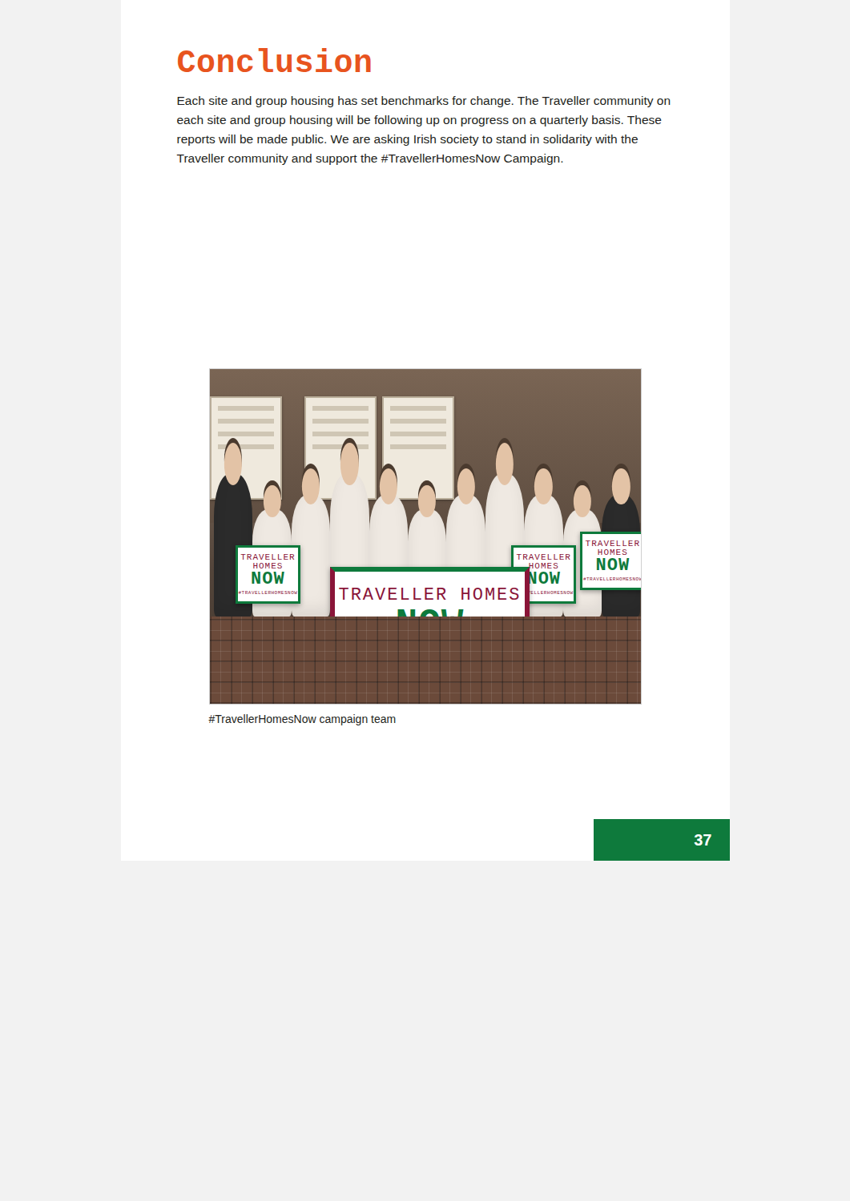Conclusion
Each site and group housing has set benchmarks for change. The Traveller community on each site and group housing will be following up on progress on a quarterly basis. These reports will be made public. We are asking Irish society to stand in solidarity with the Traveller community and support the #TravellerHomesNow Campaign.
Traveller Homes NOW #TRAVELLERHOMESNOW
Traveller Homes NOW #TRAVELLERHOMESNOW
Traveller Homes NOW #TRAVELLERHOMESNOW
TRAVELLER HOMES NOW #TRAVELLERHOMESNOW
#TravellerHomesNow campaign team
37